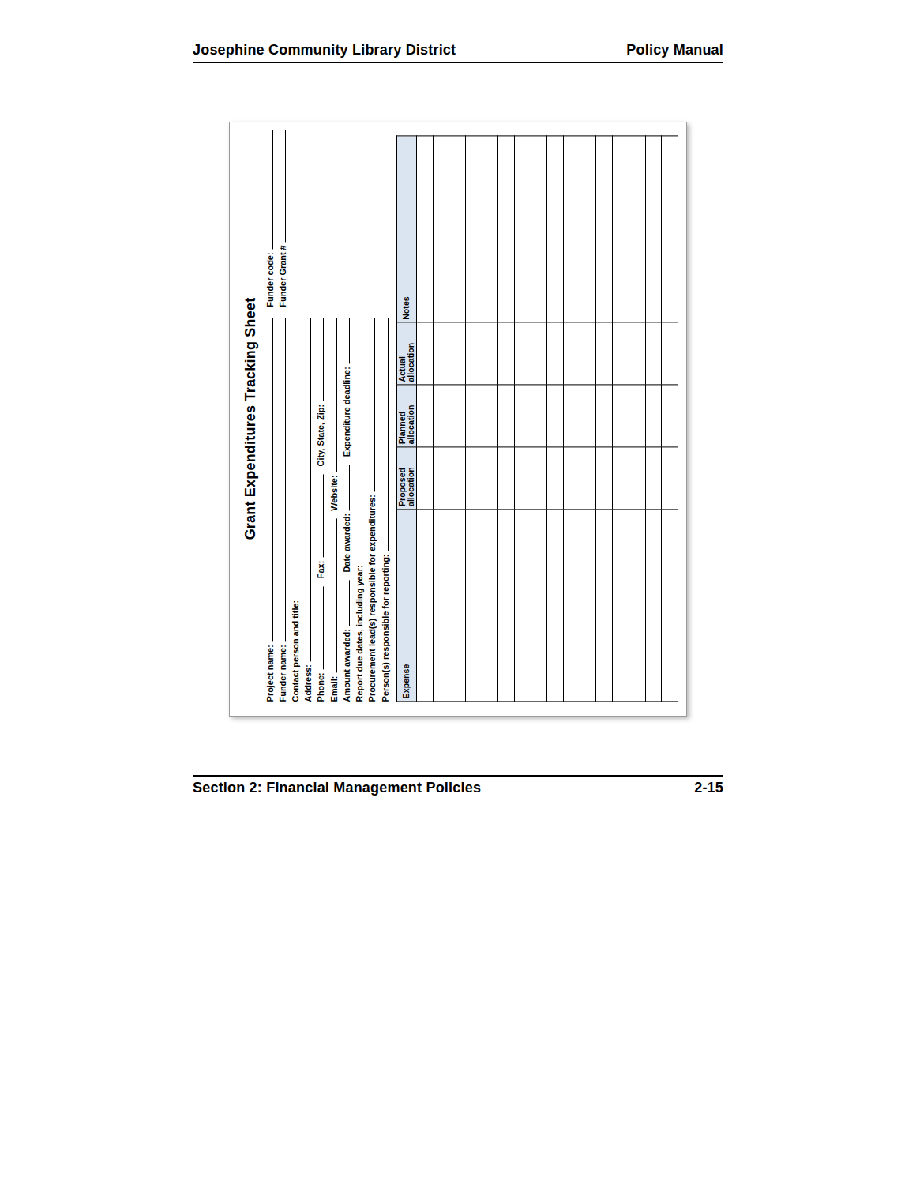Josephine Community Library District
Policy Manual
Grant Expenditures Tracking Sheet
Project name:
Funder name:
Contact person and title:
Address:
Phone:
Fax:
City, State, Zip:
Email:
Website:
Amount awarded:
Date awarded:
Expenditure deadline:
Report due dates, including year:
Procurement lead(s) responsible for expenditures:
Person(s) responsible for reporting:
Funder code:
Funder Grant #
| Expense | Proposed allocation | Planned allocation | Actual allocation | Notes |
| --- | --- | --- | --- | --- |
| Subtotal | $0 | $0 | $0 | |
Approving Board Resolution #
Date
Library Director Signature
Date
Fiscal Coordinator Signature
Date
Procurement Lead Signature
Date
Section 2: Financial Management Policies
2-15